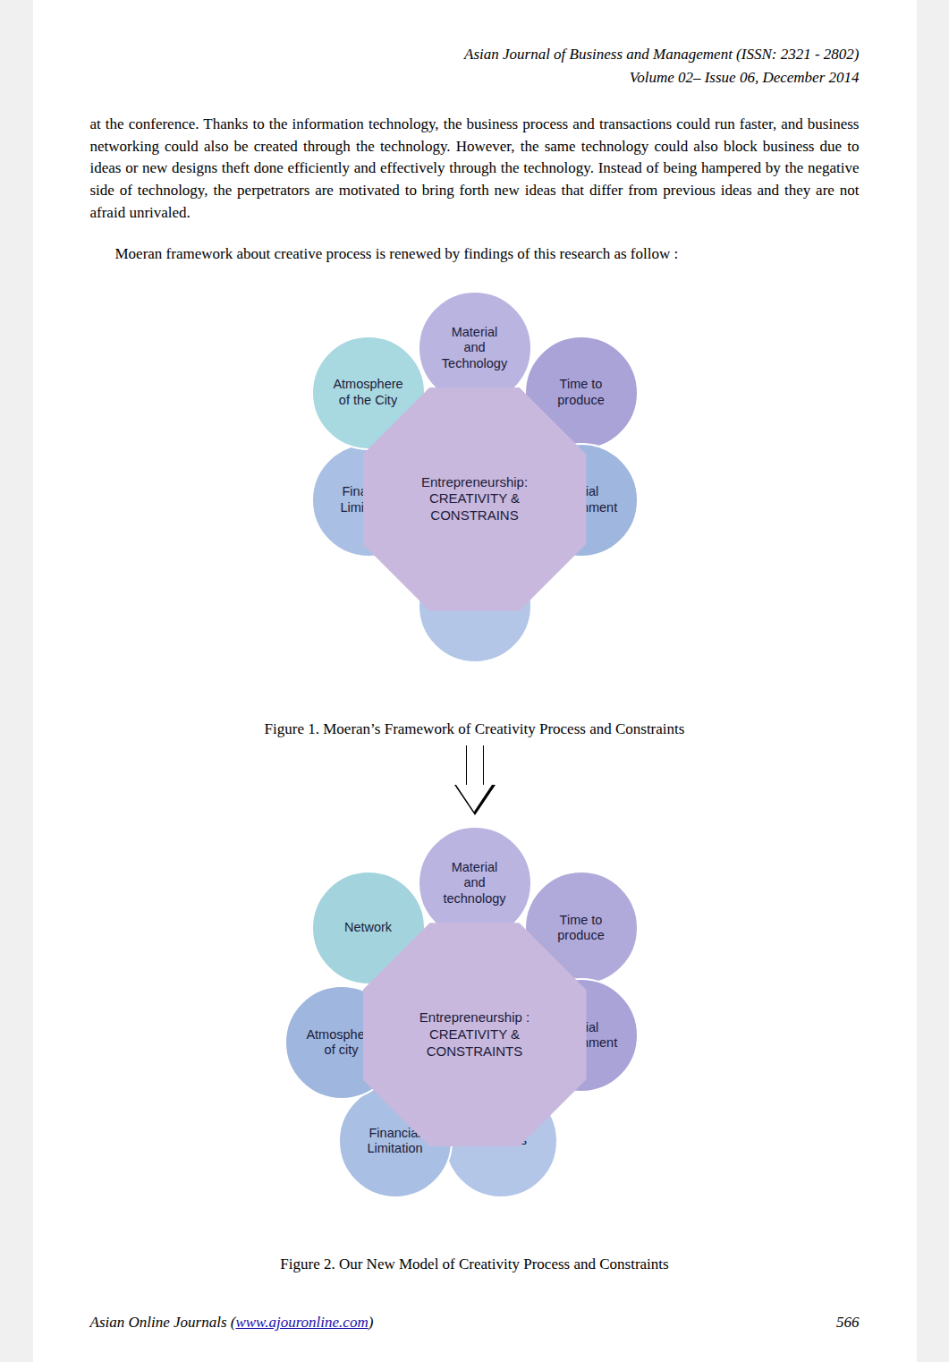Asian Journal of Business and Management (ISSN: 2321 - 2802) Volume 02– Issue 06, December 2014
at the conference. Thanks to the information technology, the business process and transactions could run faster, and business networking could also be created through the technology. However, the same technology could also block business due to ideas or new designs theft done efficiently and effectively through the technology. Instead of being hampered by the negative side of technology, the perpetrators are motivated to bring forth new ideas that differ from previous ideas and they are not afraid unrivaled.
Moeran framework about creative process is renewed by findings of this research as follow :
Material
and
Technology
Time to
produce
Social
Environment
Esthetics
Financial
Limitation
Atmosphere
of the City
Entrepreneurship:
CREATIVITY &
CONSTRAINS
Figure 1. Moeran’s Framework of Creativity Process and Constraints
Material
and
technology
Time to
produce
Social
Environment
Esthetics
Financial
Limitation
Atmosphere
of city
Network
Entrepreneurship :
CREATIVITY &
CONSTRAINTS
Figure 2. Our New Model of Creativity Process and Constraints
Asian Online Journals (www.ajouronline.com)
566